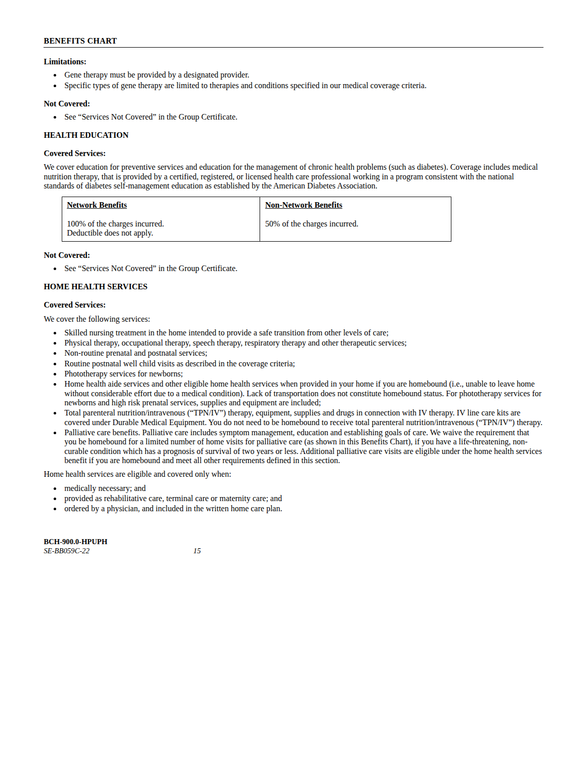BENEFITS CHART
Limitations:
Gene therapy must be provided by a designated provider.
Specific types of gene therapy are limited to therapies and conditions specified in our medical coverage criteria.
Not Covered:
See “Services Not Covered” in the Group Certificate.
HEALTH EDUCATION
Covered Services:
We cover education for preventive services and education for the management of chronic health problems (such as diabetes). Coverage includes medical nutrition therapy, that is provided by a certified, registered, or licensed health care professional working in a program consistent with the national standards of diabetes self-management education as established by the American Diabetes Association.
| Network Benefits 100% of the charges incurred. Deductible does not apply. | Non-Network Benefits 50% of the charges incurred. |
Not Covered:
See “Services Not Covered” in the Group Certificate.
HOME HEALTH SERVICES
Covered Services:
We cover the following services:
Skilled nursing treatment in the home intended to provide a safe transition from other levels of care;
Physical therapy, occupational therapy, speech therapy, respiratory therapy and other therapeutic services;
Non-routine prenatal and postnatal services;
Routine postnatal well child visits as described in the coverage criteria;
Phototherapy services for newborns;
Home health aide services and other eligible home health services when provided in your home if you are homebound (i.e., unable to leave home without considerable effort due to a medical condition). Lack of transportation does not constitute homebound status. For phototherapy services for newborns and high risk prenatal services, supplies and equipment are included;
Total parenteral nutrition/intravenous (“TPN/IV”) therapy, equipment, supplies and drugs in connection with IV therapy. IV line care kits are covered under Durable Medical Equipment. You do not need to be homebound to receive total parenteral nutrition/intravenous (“TPN/IV”) therapy.
Palliative care benefits. Palliative care includes symptom management, education and establishing goals of care. We waive the requirement that you be homebound for a limited number of home visits for palliative care (as shown in this Benefits Chart), if you have a life-threatening, non-curable condition which has a prognosis of survival of two years or less. Additional palliative care visits are eligible under the home health services benefit if you are homebound and meet all other requirements defined in this section.
Home health services are eligible and covered only when:
medically necessary; and
provided as rehabilitative care, terminal care or maternity care; and
ordered by a physician, and included in the written home care plan.
BCH-900.0-HPUPH
SE-BB059C-2215